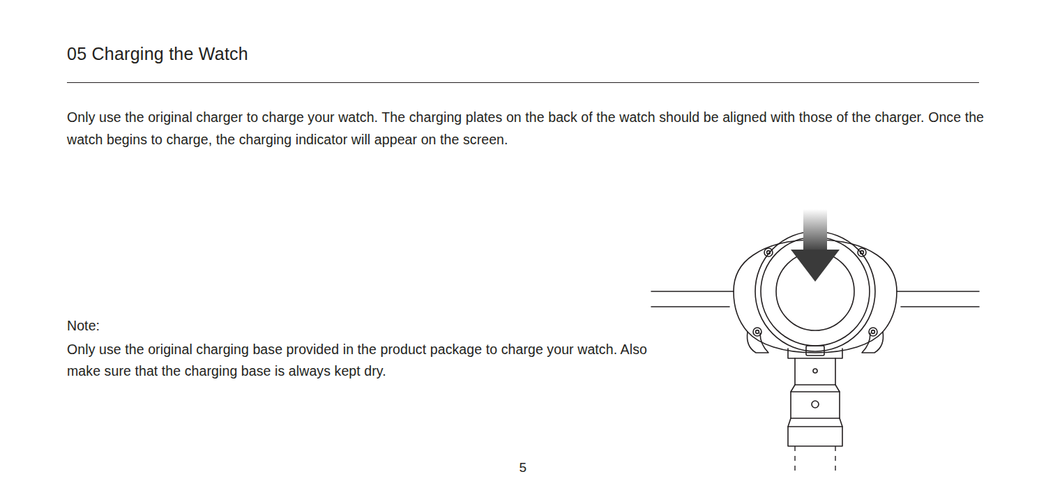05 Charging the Watch
Only use the original charger to charge your watch. The charging plates on the back of the watch should be aligned with those of the charger. Once the watch begins to charge, the charging indicator will appear on the screen.
Note:
Only use the original charging base provided in the product package to charge your watch. Also make sure that the charging base is always kept dry.
5